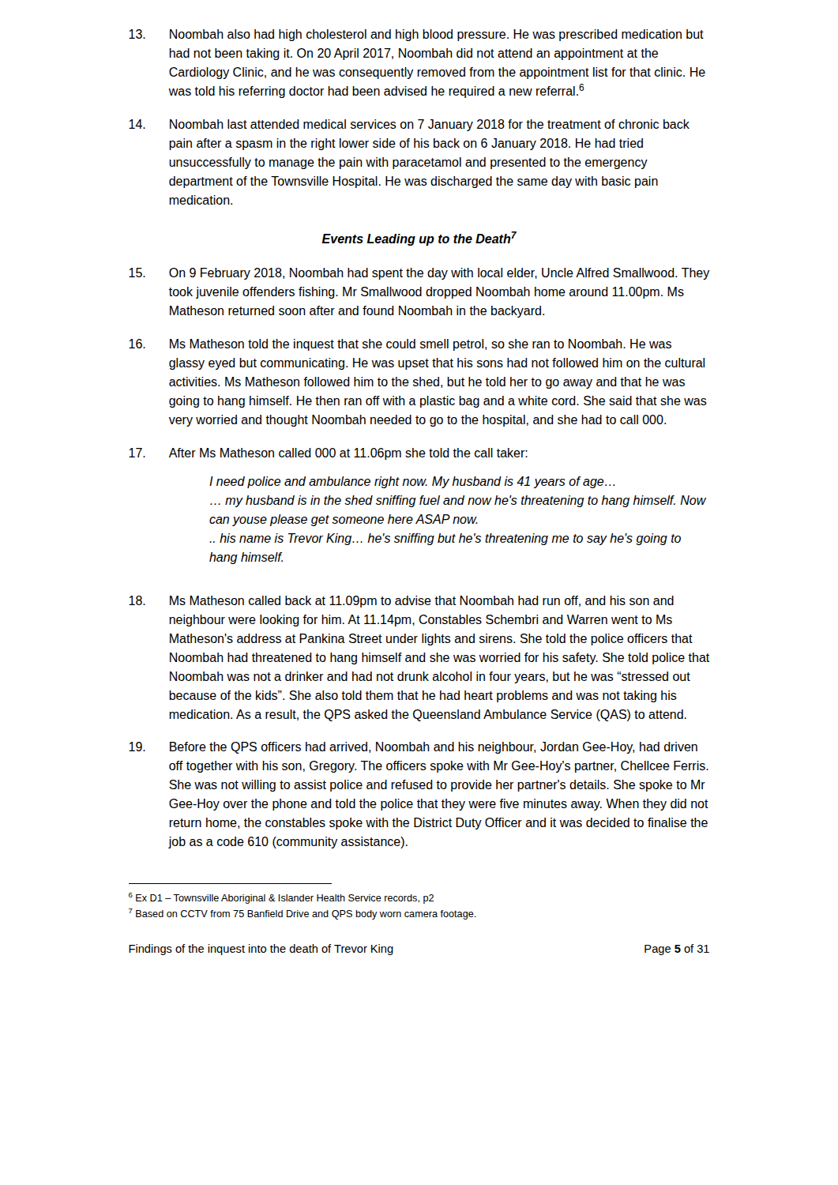13. Noombah also had high cholesterol and high blood pressure. He was prescribed medication but had not been taking it. On 20 April 2017, Noombah did not attend an appointment at the Cardiology Clinic, and he was consequently removed from the appointment list for that clinic. He was told his referring doctor had been advised he required a new referral.6
14. Noombah last attended medical services on 7 January 2018 for the treatment of chronic back pain after a spasm in the right lower side of his back on 6 January 2018. He had tried unsuccessfully to manage the pain with paracetamol and presented to the emergency department of the Townsville Hospital. He was discharged the same day with basic pain medication.
Events Leading up to the Death7
15. On 9 February 2018, Noombah had spent the day with local elder, Uncle Alfred Smallwood. They took juvenile offenders fishing. Mr Smallwood dropped Noombah home around 11.00pm. Ms Matheson returned soon after and found Noombah in the backyard.
16. Ms Matheson told the inquest that she could smell petrol, so she ran to Noombah. He was glassy eyed but communicating. He was upset that his sons had not followed him on the cultural activities. Ms Matheson followed him to the shed, but he told her to go away and that he was going to hang himself. He then ran off with a plastic bag and a white cord. She said that she was very worried and thought Noombah needed to go to the hospital, and she had to call 000.
17. After Ms Matheson called 000 at 11.06pm she told the call taker:
I need police and ambulance right now. My husband is 41 years of age…
… my husband is in the shed sniffing fuel and now he's threatening to hang himself. Now can youse please get someone here ASAP now.
.. his name is Trevor King… he's sniffing but he's threatening me to say he's going to hang himself.
18. Ms Matheson called back at 11.09pm to advise that Noombah had run off, and his son and neighbour were looking for him. At 11.14pm, Constables Schembri and Warren went to Ms Matheson's address at Pankina Street under lights and sirens. She told the police officers that Noombah had threatened to hang himself and she was worried for his safety. She told police that Noombah was not a drinker and had not drunk alcohol in four years, but he was “stressed out because of the kids”. She also told them that he had heart problems and was not taking his medication. As a result, the QPS asked the Queensland Ambulance Service (QAS) to attend.
19. Before the QPS officers had arrived, Noombah and his neighbour, Jordan Gee-Hoy, had driven off together with his son, Gregory. The officers spoke with Mr Gee-Hoy's partner, Chellcee Ferris. She was not willing to assist police and refused to provide her partner's details. She spoke to Mr Gee-Hoy over the phone and told the police that they were five minutes away. When they did not return home, the constables spoke with the District Duty Officer and it was decided to finalise the job as a code 610 (community assistance).
6 Ex D1 – Townsville Aboriginal & Islander Health Service records, p2
7 Based on CCTV from 75 Banfield Drive and QPS body worn camera footage.
Findings of the inquest into the death of Trevor King Page 5 of 31